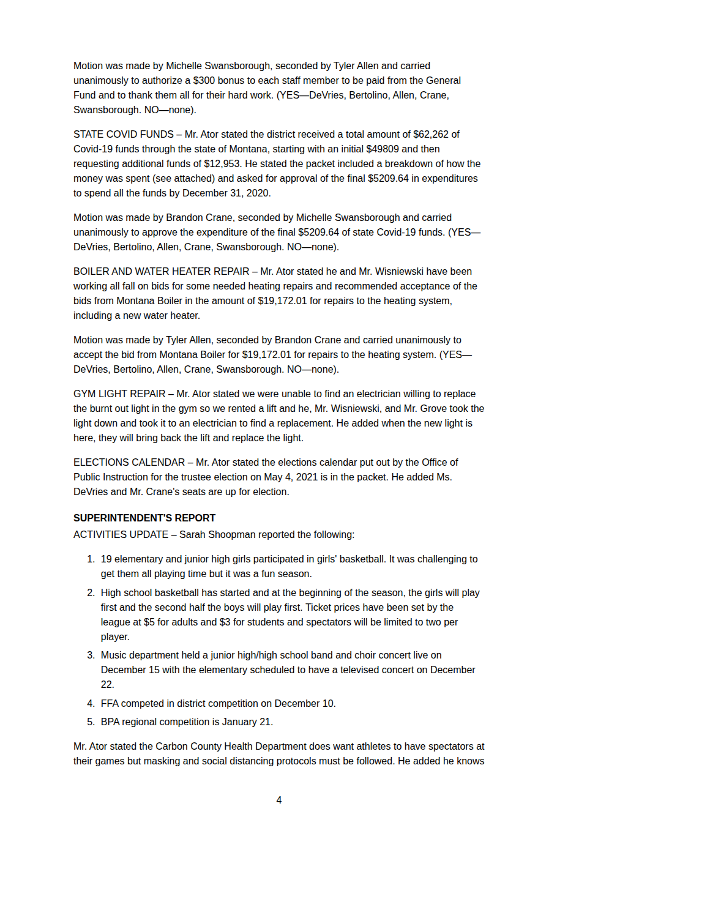Motion was made by Michelle Swansborough, seconded by Tyler Allen and carried unanimously to authorize a $300 bonus to each staff member to be paid from the General Fund and to thank them all for their hard work. (YES—DeVries, Bertolino, Allen, Crane, Swansborough. NO—none).
STATE COVID FUNDS – Mr. Ator stated the district received a total amount of $62,262 of Covid-19 funds through the state of Montana, starting with an initial $49809 and then requesting additional funds of $12,953. He stated the packet included a breakdown of how the money was spent (see attached) and asked for approval of the final $5209.64 in expenditures to spend all the funds by December 31, 2020.
Motion was made by Brandon Crane, seconded by Michelle Swansborough and carried unanimously to approve the expenditure of the final $5209.64 of state Covid-19 funds. (YES—DeVries, Bertolino, Allen, Crane, Swansborough. NO—none).
BOILER AND WATER HEATER REPAIR – Mr. Ator stated he and Mr. Wisniewski have been working all fall on bids for some needed heating repairs and recommended acceptance of the bids from Montana Boiler in the amount of $19,172.01 for repairs to the heating system, including a new water heater.
Motion was made by Tyler Allen, seconded by Brandon Crane and carried unanimously to accept the bid from Montana Boiler for $19,172.01 for repairs to the heating system. (YES—DeVries, Bertolino, Allen, Crane, Swansborough. NO—none).
GYM LIGHT REPAIR – Mr. Ator stated we were unable to find an electrician willing to replace the burnt out light in the gym so we rented a lift and he, Mr. Wisniewski, and Mr. Grove took the light down and took it to an electrician to find a replacement. He added when the new light is here, they will bring back the lift and replace the light.
ELECTIONS CALENDAR – Mr. Ator stated the elections calendar put out by the Office of Public Instruction for the trustee election on May 4, 2021 is in the packet. He added Ms. DeVries and Mr. Crane's seats are up for election.
SUPERINTENDENT'S REPORT
ACTIVITIES UPDATE – Sarah Shoopman reported the following:
19 elementary and junior high girls participated in girls' basketball. It was challenging to get them all playing time but it was a fun season.
High school basketball has started and at the beginning of the season, the girls will play first and the second half the boys will play first. Ticket prices have been set by the league at $5 for adults and $3 for students and spectators will be limited to two per player.
Music department held a junior high/high school band and choir concert live on December 15 with the elementary scheduled to have a televised concert on December 22.
FFA competed in district competition on December 10.
BPA regional competition is January 21.
Mr. Ator stated the Carbon County Health Department does want athletes to have spectators at their games but masking and social distancing protocols must be followed. He added he knows
4